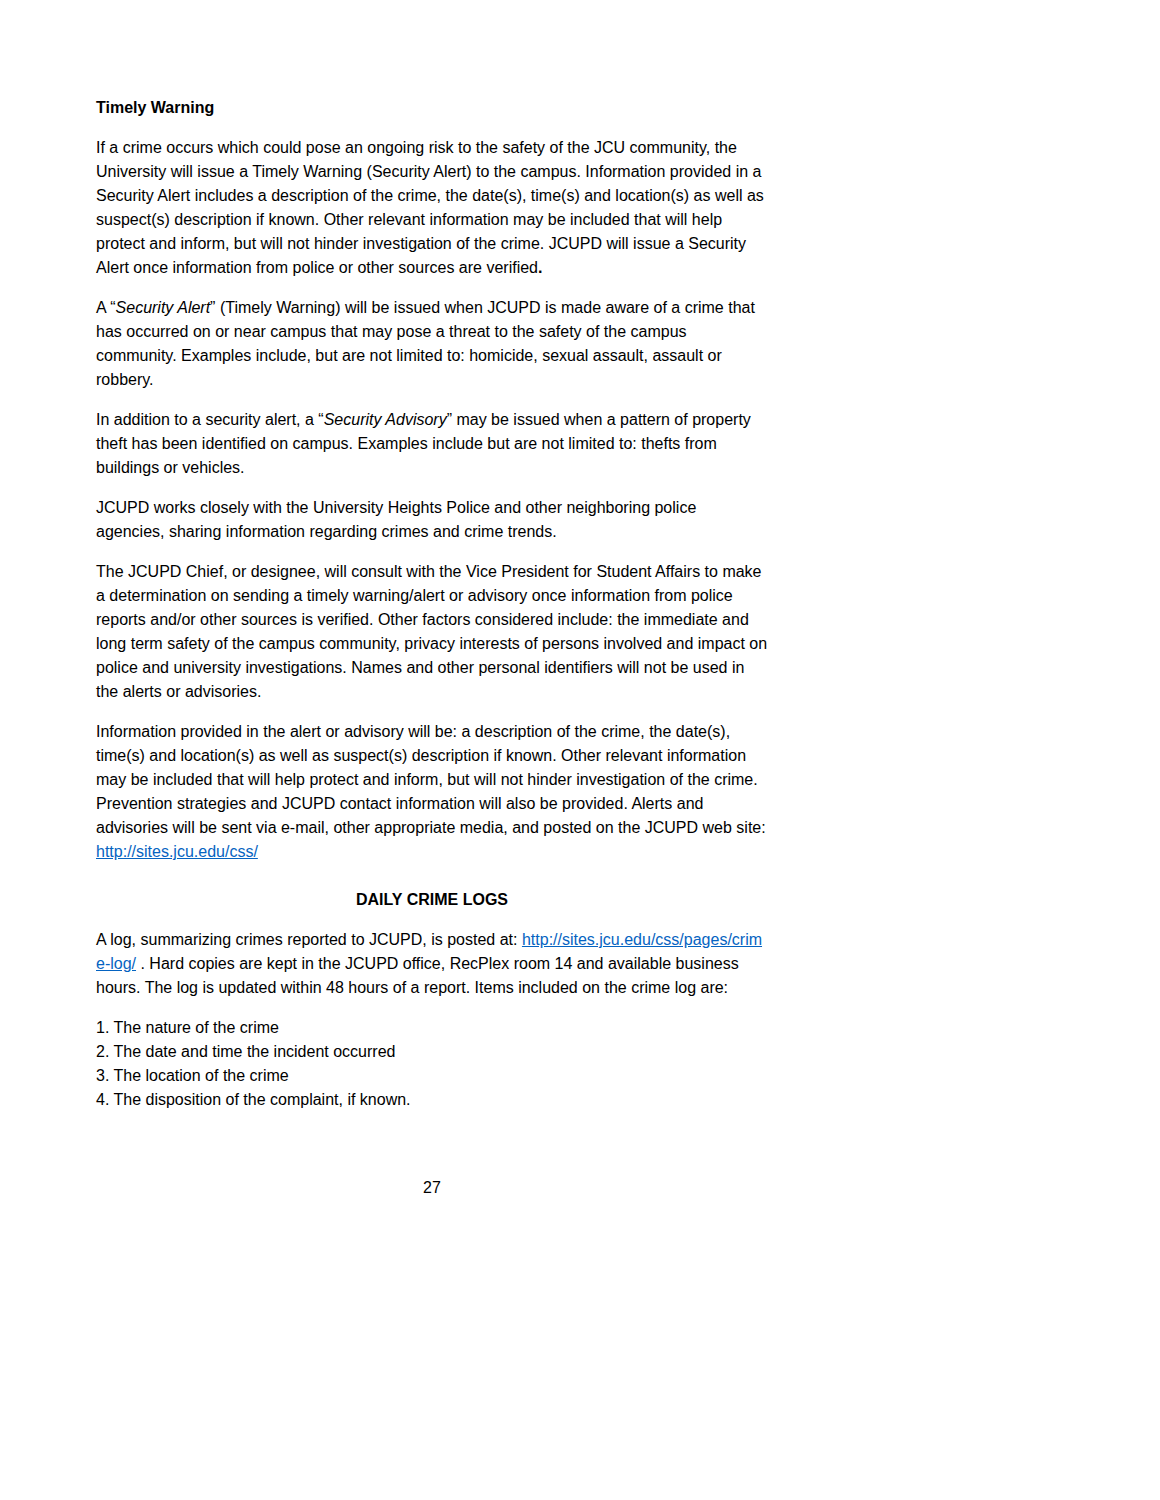Timely Warning
If a crime occurs which could pose an ongoing risk to the safety of the JCU community, the University will issue a Timely Warning (Security Alert) to the campus. Information provided in a Security Alert includes a description of the crime, the date(s), time(s) and location(s) as well as suspect(s) description if known. Other relevant information may be included that will help protect and inform, but will not hinder investigation of the crime. JCUPD will issue a Security Alert once information from police or other sources are verified.
A “Security Alert” (Timely Warning) will be issued when JCUPD is made aware of a crime that has occurred on or near campus that may pose a threat to the safety of the campus community. Examples include, but are not limited to: homicide, sexual assault, assault or robbery.
In addition to a security alert, a “Security Advisory” may be issued when a pattern of property theft has been identified on campus. Examples include but are not limited to: thefts from buildings or vehicles.
JCUPD works closely with the University Heights Police and other neighboring police agencies, sharing information regarding crimes and crime trends.
The JCUPD Chief, or designee, will consult with the Vice President for Student Affairs to make a determination on sending a timely warning/alert or advisory once information from police reports and/or other sources is verified. Other factors considered include: the immediate and long term safety of the campus community, privacy interests of persons involved and impact on police and university investigations. Names and other personal identifiers will not be used in the alerts or advisories.
Information provided in the alert or advisory will be: a description of the crime, the date(s), time(s) and location(s) as well as suspect(s) description if known. Other relevant information may be included that will help protect and inform, but will not hinder investigation of the crime. Prevention strategies and JCUPD contact information will also be provided. Alerts and advisories will be sent via e-mail, other appropriate media, and posted on the JCUPD web site: http://sites.jcu.edu/css/
DAILY CRIME LOGS
A log, summarizing crimes reported to JCUPD, is posted at: http://sites.jcu.edu/css/pages/crime-log/ . Hard copies are kept in the JCUPD office, RecPlex room 14 and available business hours. The log is updated within 48 hours of a report. Items included on the crime log are:
1. The nature of the crime
2. The date and time the incident occurred
3. The location of the crime
4. The disposition of the complaint, if known.
27